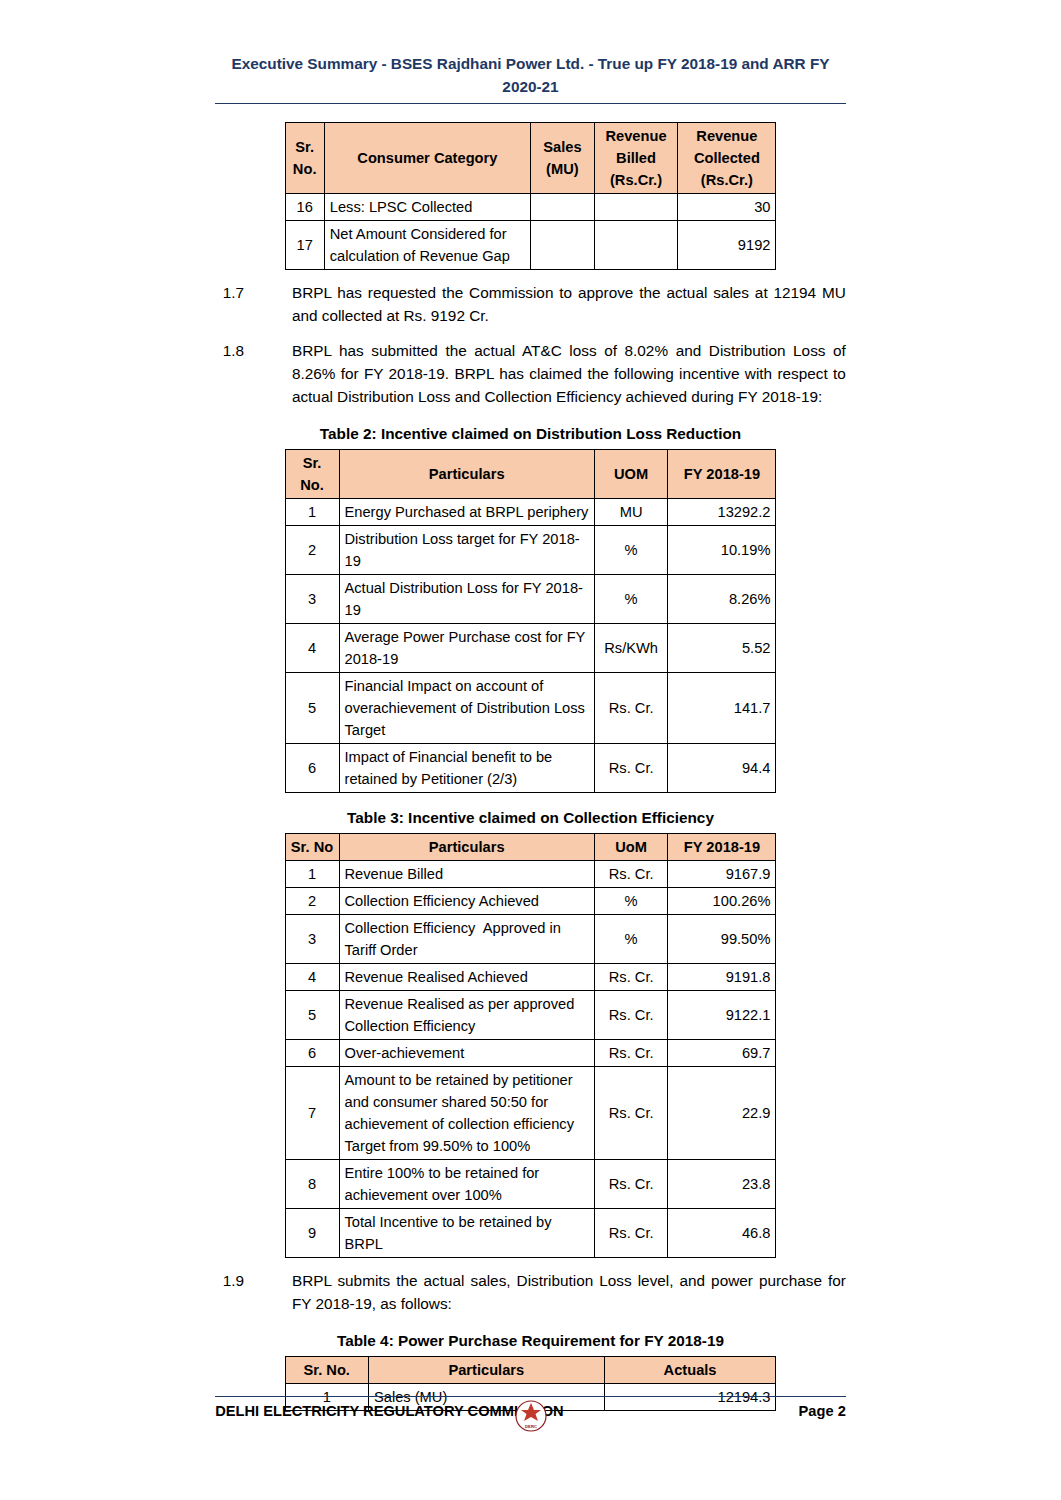Executive Summary - BSES Rajdhani Power Ltd. - True up FY 2018-19 and ARR FY 2020-21
| Sr. No. | Consumer Category | Sales (MU) | Revenue Billed (Rs.Cr.) | Revenue Collected (Rs.Cr.) |
| --- | --- | --- | --- | --- |
| 16 | Less: LPSC Collected | | | 30 |
| 17 | Net Amount Considered for calculation of Revenue Gap | | | 9192 |
1.7
BRPL has requested the Commission to approve the actual sales at 12194 MU and collected at Rs. 9192 Cr.
1.8
BRPL has submitted the actual AT&C loss of 8.02% and Distribution Loss of 8.26% for FY 2018-19. BRPL has claimed the following incentive with respect to actual Distribution Loss and Collection Efficiency achieved during FY 2018-19:
Table 2: Incentive claimed on Distribution Loss Reduction
| Sr. No. | Particulars | UOM | FY 2018-19 |
| --- | --- | --- | --- |
| 1 | Energy Purchased at BRPL periphery | MU | 13292.2 |
| 2 | Distribution Loss target for FY 2018-19 | % | 10.19% |
| 3 | Actual Distribution Loss for FY 2018-19 | % | 8.26% |
| 4 | Average Power Purchase cost for FY 2018-19 | Rs/KWh | 5.52 |
| 5 | Financial Impact on account of overachievement of Distribution Loss Target | Rs. Cr. | 141.7 |
| 6 | Impact of Financial benefit to be retained by Petitioner (2/3) | Rs. Cr. | 94.4 |
Table 3: Incentive claimed on Collection Efficiency
| Sr. No | Particulars | UoM | FY 2018-19 |
| --- | --- | --- | --- |
| 1 | Revenue Billed | Rs. Cr. | 9167.9 |
| 2 | Collection Efficiency Achieved | % | 100.26% |
| 3 | Collection Efficiency Approved in Tariff Order | % | 99.50% |
| 4 | Revenue Realised Achieved | Rs. Cr. | 9191.8 |
| 5 | Revenue Realised as per approved Collection Efficiency | Rs. Cr. | 9122.1 |
| 6 | Over-achievement | Rs. Cr. | 69.7 |
| 7 | Amount to be retained by petitioner and consumer shared 50:50 for achievement of collection efficiency Target from 99.50% to 100% | Rs. Cr. | 22.9 |
| 8 | Entire 100% to be retained for achievement over 100% | Rs. Cr. | 23.8 |
| 9 | Total Incentive to be retained by BRPL | Rs. Cr. | 46.8 |
1.9
BRPL submits the actual sales, Distribution Loss level, and power purchase for FY 2018-19, as follows:
Table 4: Power Purchase Requirement for FY 2018-19
| Sr. No. | Particulars | Actuals |
| --- | --- | --- |
| 1 | Sales (MU) | 12194.3 |
DELHI ELECTRICITY REGULATORY COMMISSION DERC Page 2